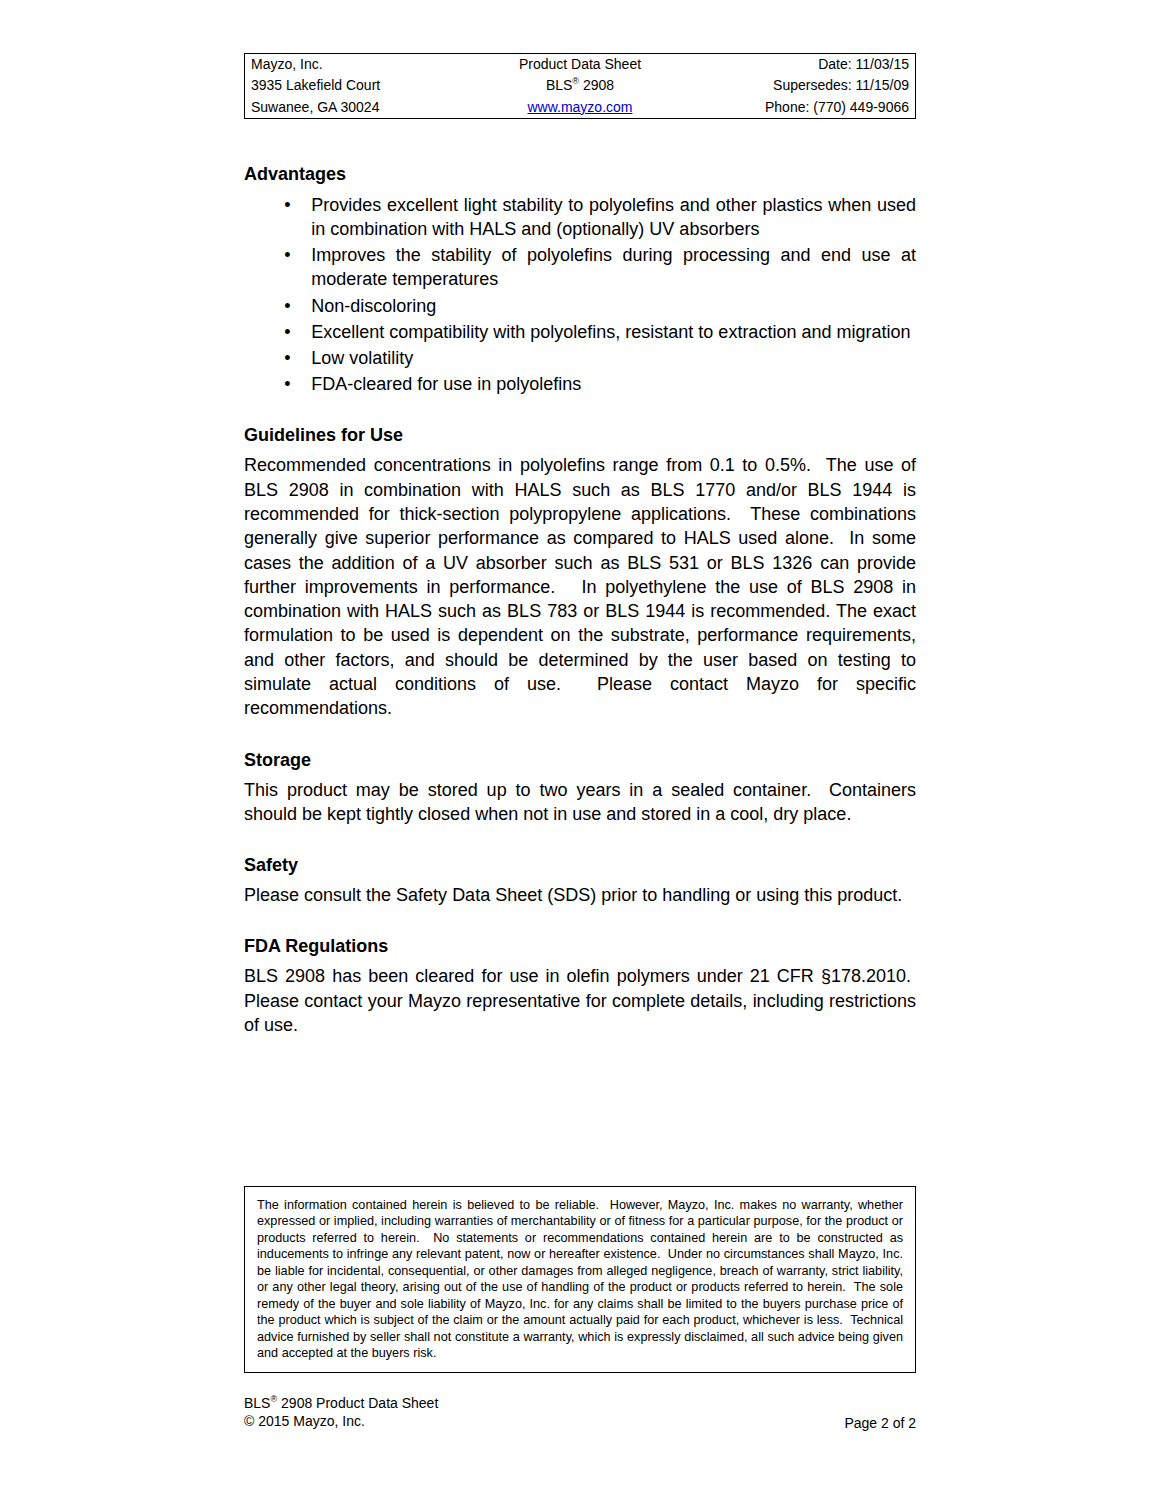| Mayzo, Inc. | Product Data Sheet | Date: 11/03/15 |
| 3935 Lakefield Court | BLS ® 2908 | Supersedes: 11/15/09 |
| Suwanee, GA 30024 | www.mayzo.com | Phone: (770) 449-9066 |
Advantages
Provides excellent light stability to polyolefins and other plastics when used in combination with HALS and (optionally) UV absorbers
Improves the stability of polyolefins during processing and end use at moderate temperatures
Non-discoloring
Excellent compatibility with polyolefins, resistant to extraction and migration
Low volatility
FDA-cleared for use in polyolefins
Guidelines for Use
Recommended concentrations in polyolefins range from 0.1 to 0.5%. The use of BLS 2908 in combination with HALS such as BLS 1770 and/or BLS 1944 is recommended for thick-section polypropylene applications. These combinations generally give superior performance as compared to HALS used alone. In some cases the addition of a UV absorber such as BLS 531 or BLS 1326 can provide further improvements in performance. In polyethylene the use of BLS 2908 in combination with HALS such as BLS 783 or BLS 1944 is recommended. The exact formulation to be used is dependent on the substrate, performance requirements, and other factors, and should be determined by the user based on testing to simulate actual conditions of use. Please contact Mayzo for specific recommendations.
Storage
This product may be stored up to two years in a sealed container. Containers should be kept tightly closed when not in use and stored in a cool, dry place.
Safety
Please consult the Safety Data Sheet (SDS) prior to handling or using this product.
FDA Regulations
BLS 2908 has been cleared for use in olefin polymers under 21 CFR §178.2010. Please contact your Mayzo representative for complete details, including restrictions of use.
The information contained herein is believed to be reliable. However, Mayzo, Inc. makes no warranty, whether expressed or implied, including warranties of merchantability or of fitness for a particular purpose, for the product or products referred to herein. No statements or recommendations contained herein are to be constructed as inducements to infringe any relevant patent, now or hereafter existence. Under no circumstances shall Mayzo, Inc. be liable for incidental, consequential, or other damages from alleged negligence, breach of warranty, strict liability, or any other legal theory, arising out of the use of handling of the product or products referred to herein. The sole remedy of the buyer and sole liability of Mayzo, Inc. for any claims shall be limited to the buyers purchase price of the product which is subject of the claim or the amount actually paid for each product, whichever is less. Technical advice furnished by seller shall not constitute a warranty, which is expressly disclaimed, all such advice being given and accepted at the buyers risk.
BLS® 2908 Product Data Sheet
© 2015 Mayzo, Inc. Page 2 of 2